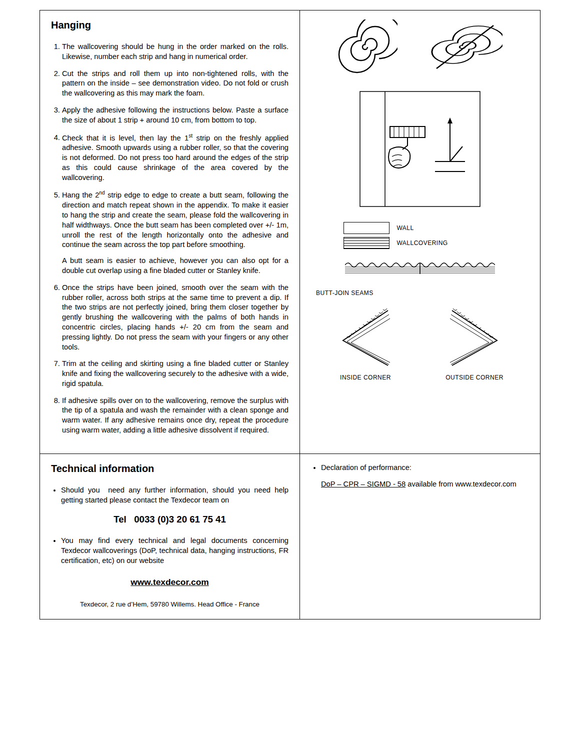Hanging
The wallcovering should be hung in the order marked on the rolls. Likewise, number each strip and hang in numerical order.
Cut the strips and roll them up into non-tightened rolls, with the pattern on the inside – see demonstration video. Do not fold or crush the wallcovering as this may mark the foam.
Apply the adhesive following the instructions below. Paste a surface the size of about 1 strip + around 10 cm, from bottom to top.
Check that it is level, then lay the 1st strip on the freshly applied adhesive. Smooth upwards using a rubber roller, so that the covering is not deformed. Do not press too hard around the edges of the strip as this could cause shrinkage of the area covered by the wallcovering.
Hang the 2nd strip edge to edge to create a butt seam, following the direction and match repeat shown in the appendix. To make it easier to hang the strip and create the seam, please fold the wallcovering in half widthways. Once the butt seam has been completed over +/- 1m, unroll the rest of the length horizontally onto the adhesive and continue the seam across the top part before smoothing.
A butt seam is easier to achieve, however you can also opt for a double cut overlap using a fine bladed cutter or Stanley knife.
Once the strips have been joined, smooth over the seam with the rubber roller, across both strips at the same time to prevent a dip. If the two strips are not perfectly joined, bring them closer together by gently brushing the wallcovering with the palms of both hands in concentric circles, placing hands +/- 20 cm from the seam and pressing lightly. Do not press the seam with your fingers or any other tools.
Trim at the ceiling and skirting using a fine bladed cutter or Stanley knife and fixing the wallcovering securely to the adhesive with a wide, rigid spatula.
If adhesive spills over on to the wallcovering, remove the surplus with the tip of a spatula and wash the remainder with a clean sponge and warm water. If any adhesive remains once dry, repeat the procedure using warm water, adding a little adhesive dissolvent if required.
WALL
WALLCOVERING
BUTT-JOIN SEAMS
INSIDE CORNER
OUTSIDE CORNER
Technical information
Should you need any further information, should you need help getting started please contact the Texdecor team on
Tel 0033 (0)3 20 61 75 41
You may find every technical and legal documents concerning Texdecor wallcoverings (DoP, technical data, hanging instructions, FR certification, etc) on our website
www.texdecor.com
Texdecor, 2 rue d’Hem, 59780 Willems. Head Office - France
Declaration of performance:
DoP – CPR – SIGMD - 58 available from www.texdecor.com